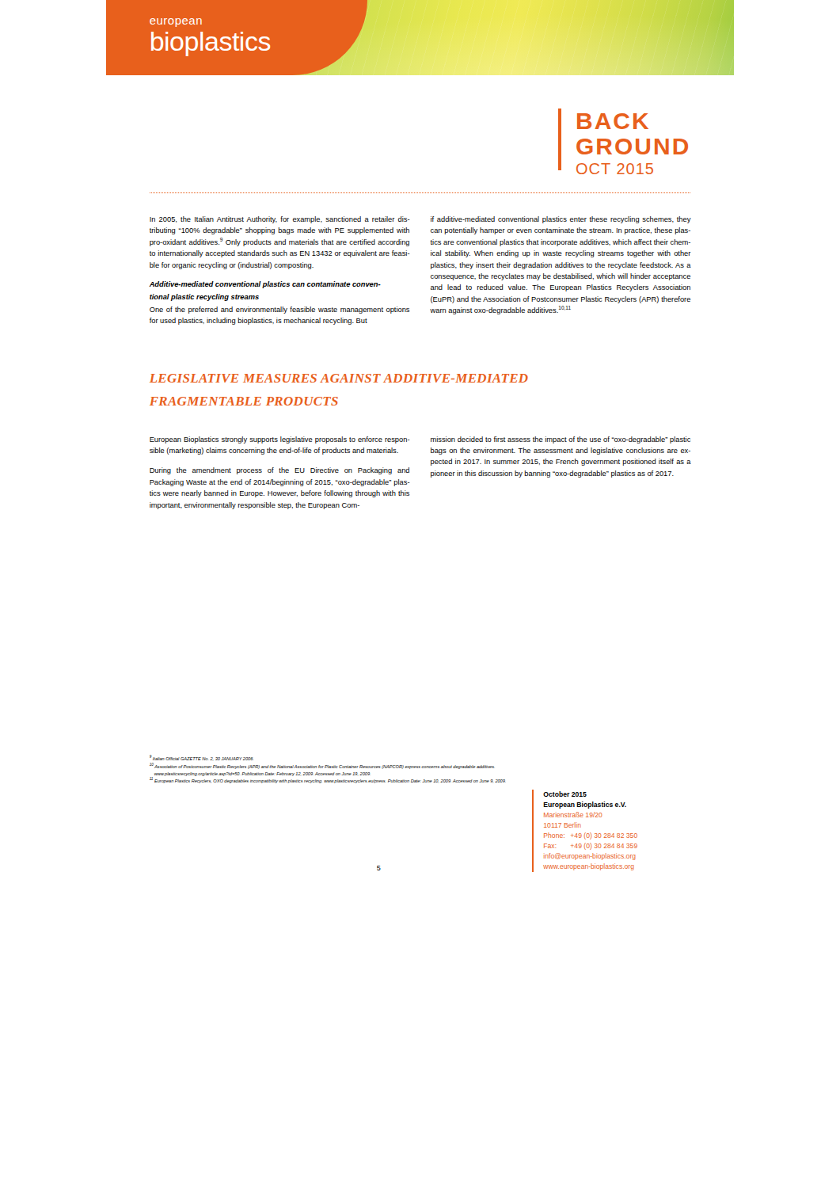european
bioplastics
BACK
GROUND
OCT 2015
In 2005, the Italian Antitrust Authority, for example, sanctioned a retailer distributing “100% degradable” shopping bags made with PE supplemented with pro-oxidant additives.9 Only products and materials that are certified according to internationally accepted standards such as EN 13432 or equivalent are feasible for organic recycling or (industrial) composting.
Additive-mediated conventional plastics can contaminate conven-
tional plastic recycling streams
One of the preferred and environmentally feasible waste management options for used plastics, including bioplastics, is mechanical recycling. But
if additive-mediated conventional plastics enter these recycling schemes, they can potentially hamper or even contaminate the stream. In practice, these plastics are conventional plastics that incorporate additives, which affect their chemical stability. When ending up in waste recycling streams together with other plastics, they insert their degradation additives to the recyclate feedstock. As a consequence, the recyclates may be destabilised, which will hinder acceptance and lead to reduced value. The European Plastics Recyclers Association (EuPR) and the Association of Postconsumer Plastic Recyclers (APR) therefore warn against oxo-degradable additives.10,11
LEGISLATIVE MEASURES AGAINST ADDITIVE-MEDIATED
FRAGMENTABLE PRODUCTS
European Bioplastics strongly supports legislative proposals to enforce responsible (marketing) claims concerning the end-of-life of products and materials.
During the amendment process of the EU Directive on Packaging and Packaging Waste at the end of 2014/beginning of 2015, “oxo-degradable” plastics were nearly banned in Europe. However, before following through with this important, environmentally responsible step, the European Com-
mission decided to first assess the impact of the use of “oxo-degradable” plastic bags on the environment. The assessment and legislative conclusions are expected in 2017. In summer 2015, the French government positioned itself as a pioneer in this discussion by banning “oxo-degradable” plastics as of 2017.
9 Italian Official GAZETTE No. 2, 30 JANUARY 2006.
10 Association of Postconsumer Plastic Recyclers (APR) and the National Association for Plastic Container Resources (NAPCOR) express concerns about degradable additives. www.plasticsrecycling.org/article.asp?id=50. Publication Date: February 12, 2009. Accessed on June 19, 2009.
11 European Plastics Recyclers, OXO degradables incompatibility with plastics recycling. www.plasticsrecyclers.eu/press. Publication Date: June 10, 2009. Accessed on June 9, 2009.
5
October 2015
European Bioplastics e.V.
Marienstraße 19/20
10117 Berlin
Phone:+49 (0) 30 284 82 350
Fax:+49 (0) 30 284 84 359
info@european-bioplastics.org
www.european-bioplastics.org